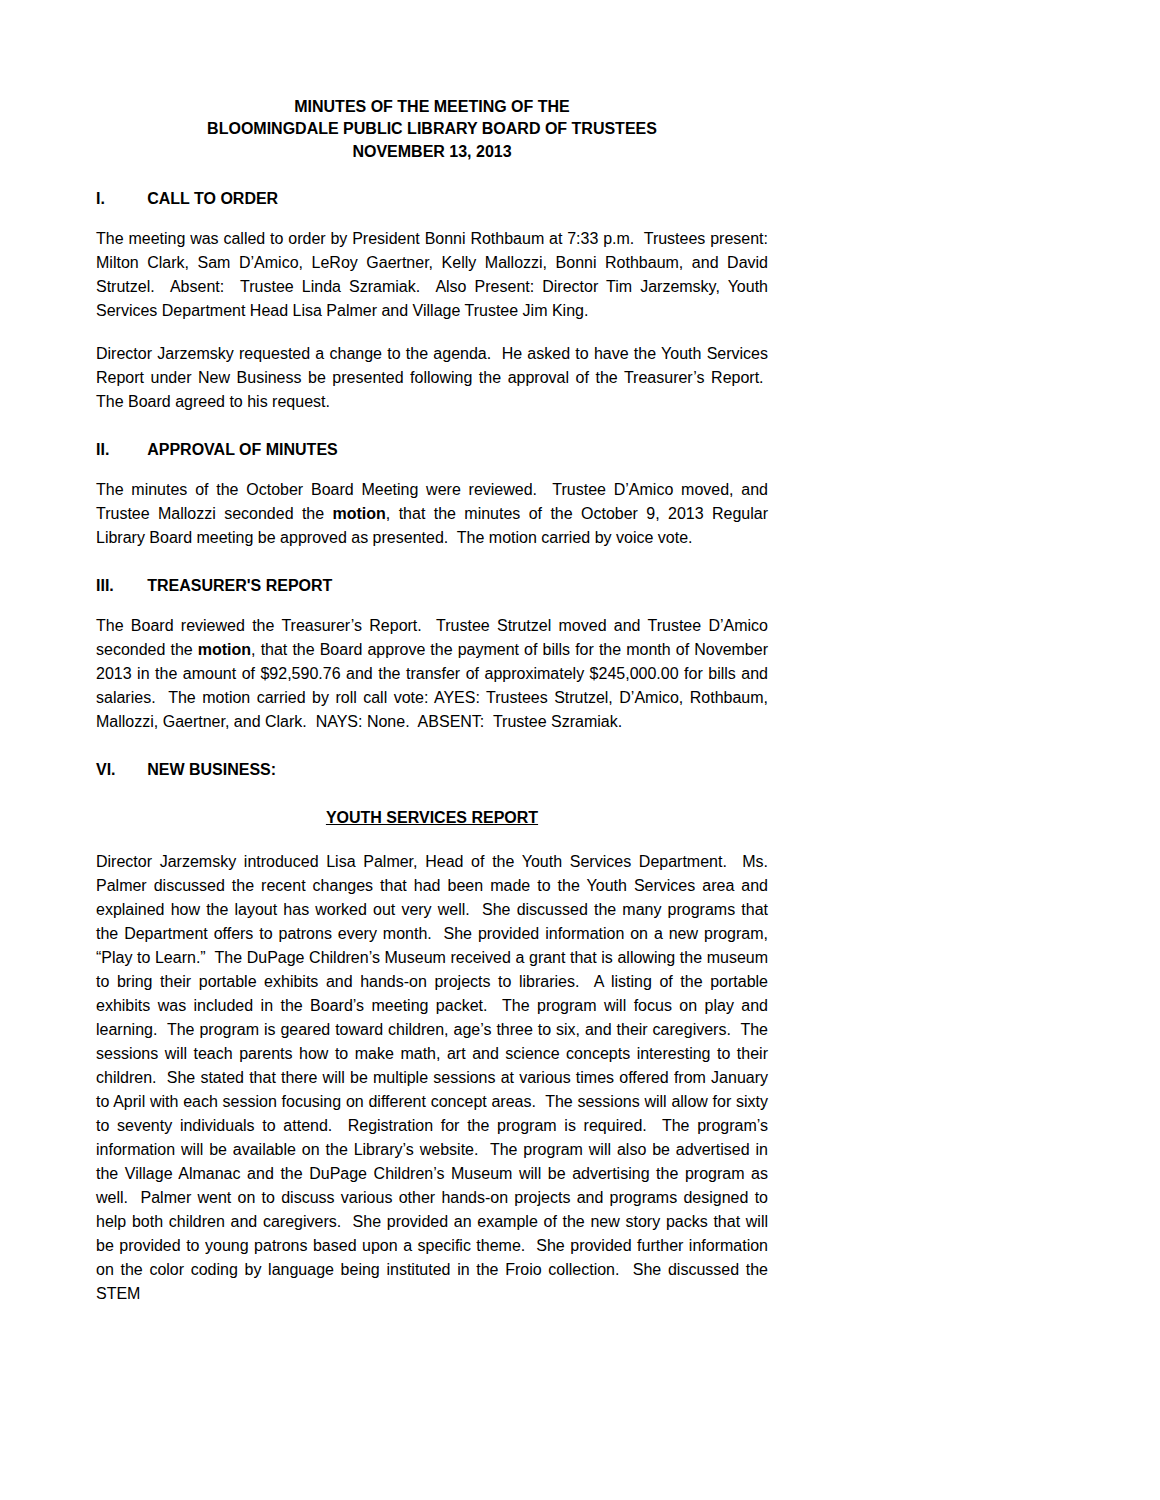MINUTES OF THE MEETING OF THE
BLOOMINGDALE PUBLIC LIBRARY BOARD OF TRUSTEES
NOVEMBER 13, 2013
I. CALL TO ORDER
The meeting was called to order by President Bonni Rothbaum at 7:33 p.m. Trustees present: Milton Clark, Sam D’Amico, LeRoy Gaertner, Kelly Mallozzi, Bonni Rothbaum, and David Strutzel. Absent: Trustee Linda Szramiak. Also Present: Director Tim Jarzemsky, Youth Services Department Head Lisa Palmer and Village Trustee Jim King.
Director Jarzemsky requested a change to the agenda. He asked to have the Youth Services Report under New Business be presented following the approval of the Treasurer’s Report. The Board agreed to his request.
II. APPROVAL OF MINUTES
The minutes of the October Board Meeting were reviewed. Trustee D’Amico moved, and Trustee Mallozzi seconded the motion, that the minutes of the October 9, 2013 Regular Library Board meeting be approved as presented. The motion carried by voice vote.
III. TREASURER'S REPORT
The Board reviewed the Treasurer’s Report. Trustee Strutzel moved and Trustee D’Amico seconded the motion, that the Board approve the payment of bills for the month of November 2013 in the amount of $92,590.76 and the transfer of approximately $245,000.00 for bills and salaries. The motion carried by roll call vote: AYES: Trustees Strutzel, D’Amico, Rothbaum, Mallozzi, Gaertner, and Clark. NAYS: None. ABSENT: Trustee Szramiak.
VI. NEW BUSINESS:
YOUTH SERVICES REPORT
Director Jarzemsky introduced Lisa Palmer, Head of the Youth Services Department. Ms. Palmer discussed the recent changes that had been made to the Youth Services area and explained how the layout has worked out very well. She discussed the many programs that the Department offers to patrons every month. She provided information on a new program, “Play to Learn.” The DuPage Children’s Museum received a grant that is allowing the museum to bring their portable exhibits and hands-on projects to libraries. A listing of the portable exhibits was included in the Board’s meeting packet. The program will focus on play and learning. The program is geared toward children, age’s three to six, and their caregivers. The sessions will teach parents how to make math, art and science concepts interesting to their children. She stated that there will be multiple sessions at various times offered from January to April with each session focusing on different concept areas. The sessions will allow for sixty to seventy individuals to attend. Registration for the program is required. The program’s information will be available on the Library’s website. The program will also be advertised in the Village Almanac and the DuPage Children’s Museum will be advertising the program as well. Palmer went on to discuss various other hands-on projects and programs designed to help both children and caregivers. She provided an example of the new story packs that will be provided to young patrons based upon a specific theme. She provided further information on the color coding by language being instituted in the Froio collection. She discussed the STEM